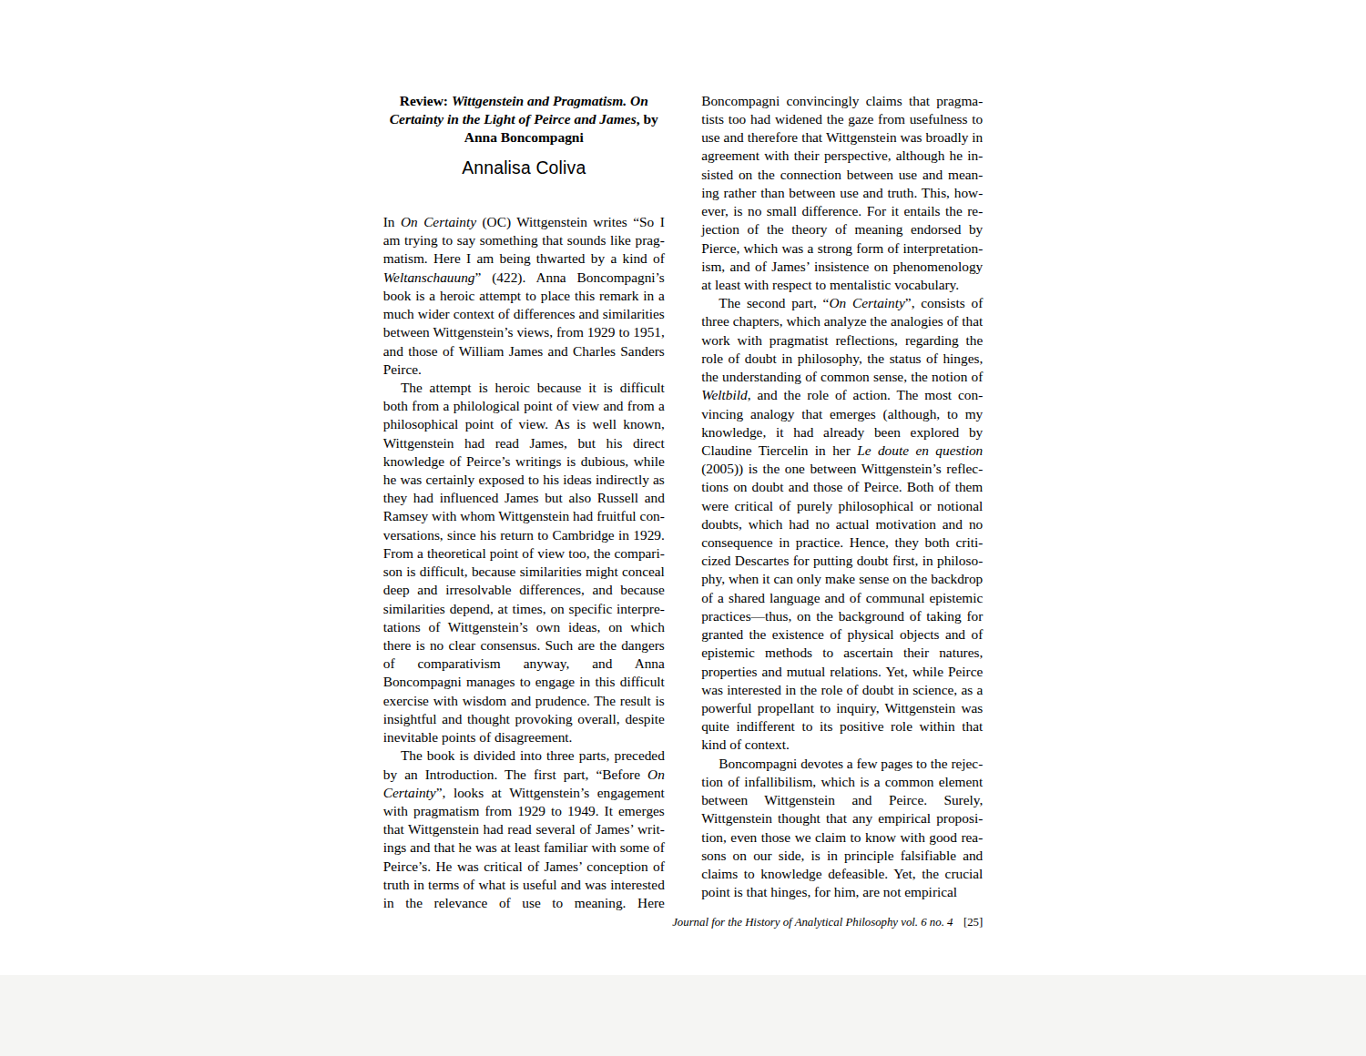Review: Wittgenstein and Pragmatism. On Certainty in the Light of Peirce and James, by Anna Boncompagni
Annalisa Coliva
In On Certainty (OC) Wittgenstein writes “So I am trying to say something that sounds like pragmatism. Here I am being thwarted by a kind of Weltanschauung” (422). Anna Boncompagni’s book is a heroic attempt to place this remark in a much wider context of differences and similarities between Wittgenstein’s views, from 1929 to 1951, and those of William James and Charles Sanders Peirce.
The attempt is heroic because it is difficult both from a philological point of view and from a philosophical point of view. As is well known, Wittgenstein had read James, but his direct knowledge of Peirce’s writings is dubious, while he was certainly exposed to his ideas indirectly as they had influenced James but also Russell and Ramsey with whom Wittgenstein had fruitful conversations, since his return to Cambridge in 1929. From a theoretical point of view too, the comparison is difficult, because similarities might conceal deep and irresolvable differences, and because similarities depend, at times, on specific interpretations of Wittgenstein’s own ideas, on which there is no clear consensus. Such are the dangers of comparativism anyway, and Anna Boncompagni manages to engage in this difficult exercise with wisdom and prudence. The result is insightful and thought provoking overall, despite inevitable points of disagreement.
The book is divided into three parts, preceded by an Introduction. The first part, “Before On Certainty”, looks at Wittgenstein’s engagement with pragmatism from 1929 to 1949. It emerges that Wittgenstein had read several of James’ writings and that he was at least familiar with some of Peirce’s. He was critical of James’ conception of truth in terms of what is useful and was interested in the relevance of use to meaning. Here Boncompagni convincingly claims that pragmatists too had widened the gaze from usefulness to use and therefore that Wittgenstein was broadly in agreement with their perspective, although he insisted on the connection between use and meaning rather than between use and truth. This, however, is no small difference. For it entails the rejection of the theory of meaning endorsed by Pierce, which was a strong form of interpretationism, and of James’ insistence on phenomenology at least with respect to mentalistic vocabulary.
The second part, “On Certainty”, consists of three chapters, which analyze the analogies of that work with pragmatist reflections, regarding the role of doubt in philosophy, the status of hinges, the understanding of common sense, the notion of Weltbild, and the role of action. The most convincing analogy that emerges (although, to my knowledge, it had already been explored by Claudine Tiercelin in her Le doute en question (2005)) is the one between Wittgenstein’s reflections on doubt and those of Peirce. Both of them were critical of purely philosophical or notional doubts, which had no actual motivation and no consequence in practice. Hence, they both criticized Descartes for putting doubt first, in philosophy, when it can only make sense on the backdrop of a shared language and of communal epistemic practices—thus, on the background of taking for granted the existence of physical objects and of epistemic methods to ascertain their natures, properties and mutual relations. Yet, while Peirce was interested in the role of doubt in science, as a powerful propellant to inquiry, Wittgenstein was quite indifferent to its positive role within that kind of context.
Boncompagni devotes a few pages to the rejection of infallibilism, which is a common element between Wittgenstein and Peirce. Surely, Wittgenstein thought that any empirical proposition, even those we claim to know with good reasons on our side, is in principle falsifiable and claims to knowledge defeasible. Yet, the crucial point is that hinges, for him, are not empirical
Journal for the History of Analytical Philosophy vol. 6 no. 4[25]